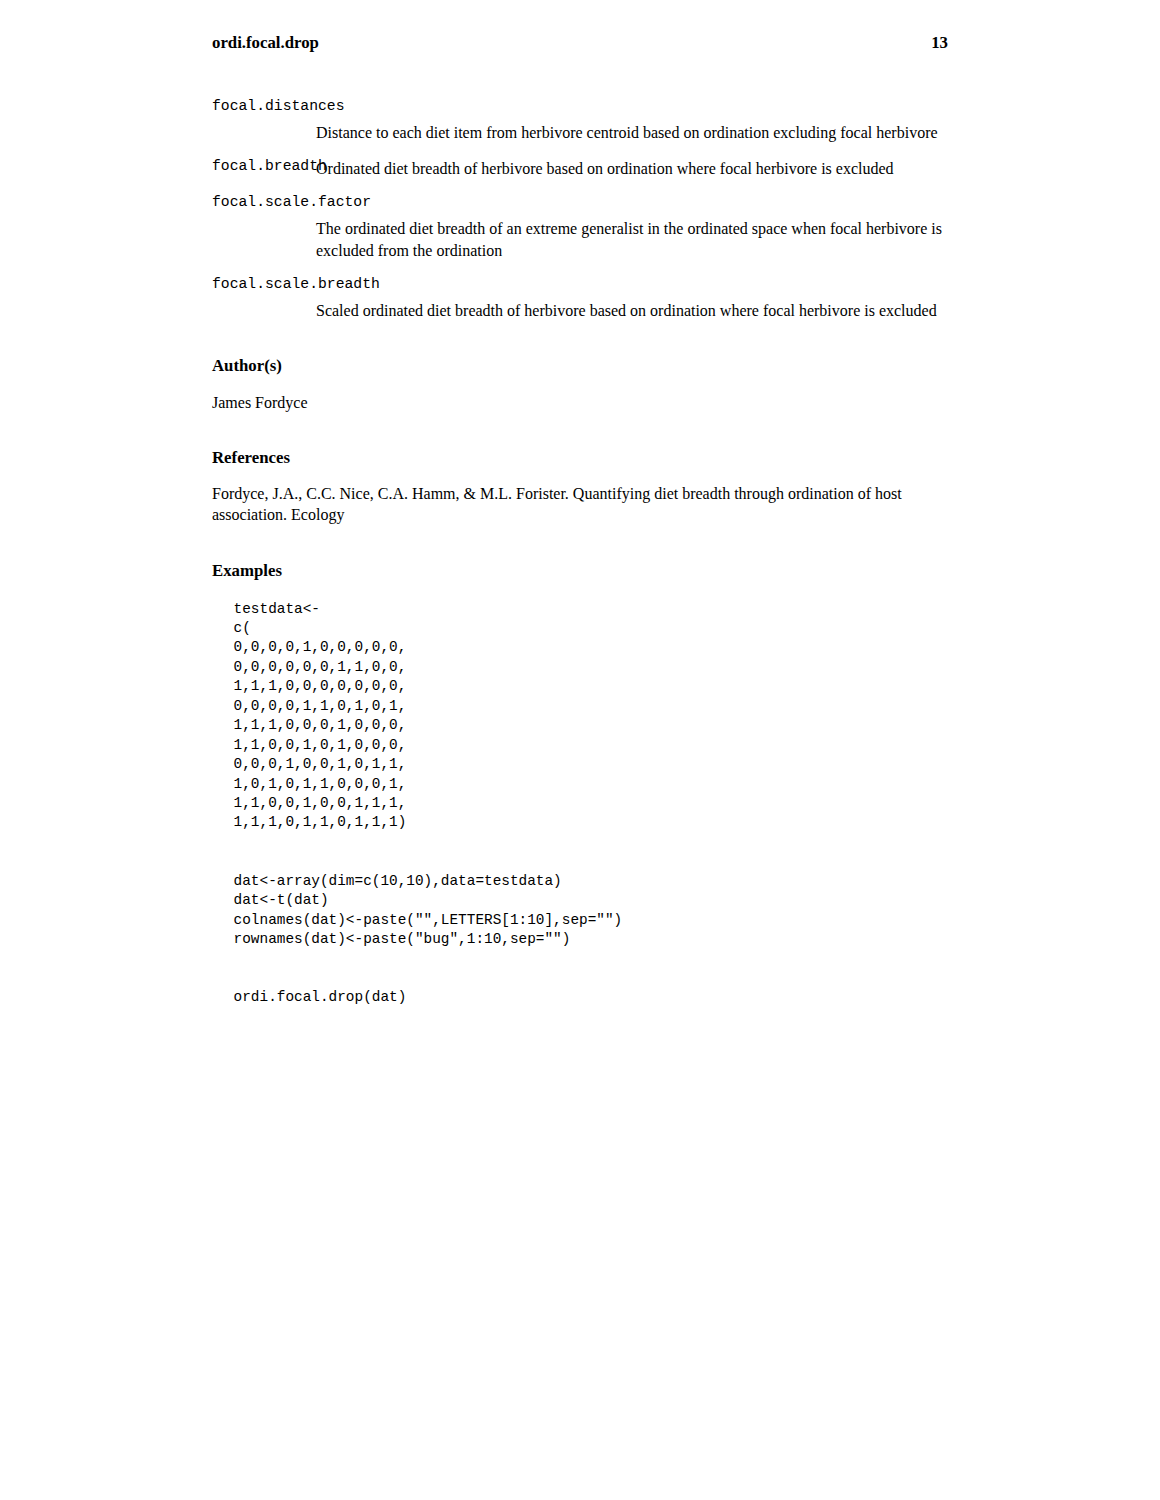ordi.focal.drop 13
focal.distances
Distance to each diet item from herbivore centroid based on ordination excluding focal herbivore
focal.breadth
Ordinated diet breadth of herbivore based on ordination where focal herbivore is excluded
focal.scale.factor
The ordinated diet breadth of an extreme generalist in the ordinated space when focal herbivore is excluded from the ordination
focal.scale.breadth
Scaled ordinated diet breadth of herbivore based on ordination where focal herbivore is excluded
Author(s)
James Fordyce
References
Fordyce, J.A., C.C. Nice, C.A. Hamm, & M.L. Forister. Quantifying diet breadth through ordination of host association. Ecology
Examples
testdata<-
c(
0,0,0,0,1,0,0,0,0,0,
0,0,0,0,0,0,1,1,0,0,
1,1,1,0,0,0,0,0,0,0,
0,0,0,0,1,1,0,1,0,1,
1,1,1,0,0,0,1,0,0,0,
1,1,0,0,1,0,1,0,0,0,
0,0,0,1,0,0,1,0,1,1,
1,0,1,0,1,1,0,0,0,1,
1,1,0,0,1,0,0,1,1,1,
1,1,1,0,1,1,0,1,1,1)


dat<-array(dim=c(10,10),data=testdata)
dat<-t(dat)
colnames(dat)<-paste("",LETTERS[1:10],sep="")
rownames(dat)<-paste("bug",1:10,sep="")


ordi.focal.drop(dat)